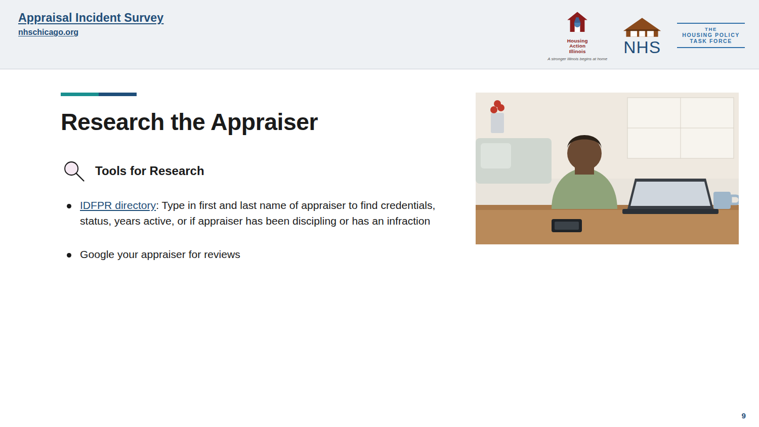Appraisal Incident Survey
nhschicago.org
Housing
Action
Illinois
A stronger Illinois begins at home
NHS
THE
HOUSING POLICY
TASK FORCE
Research the Appraiser
Tools for Research
IDFPR directory: Type in first and last name of appraiser to find credentials, status, years active, or if appraiser has been discipling or has an infraction
Google your appraiser for reviews
9